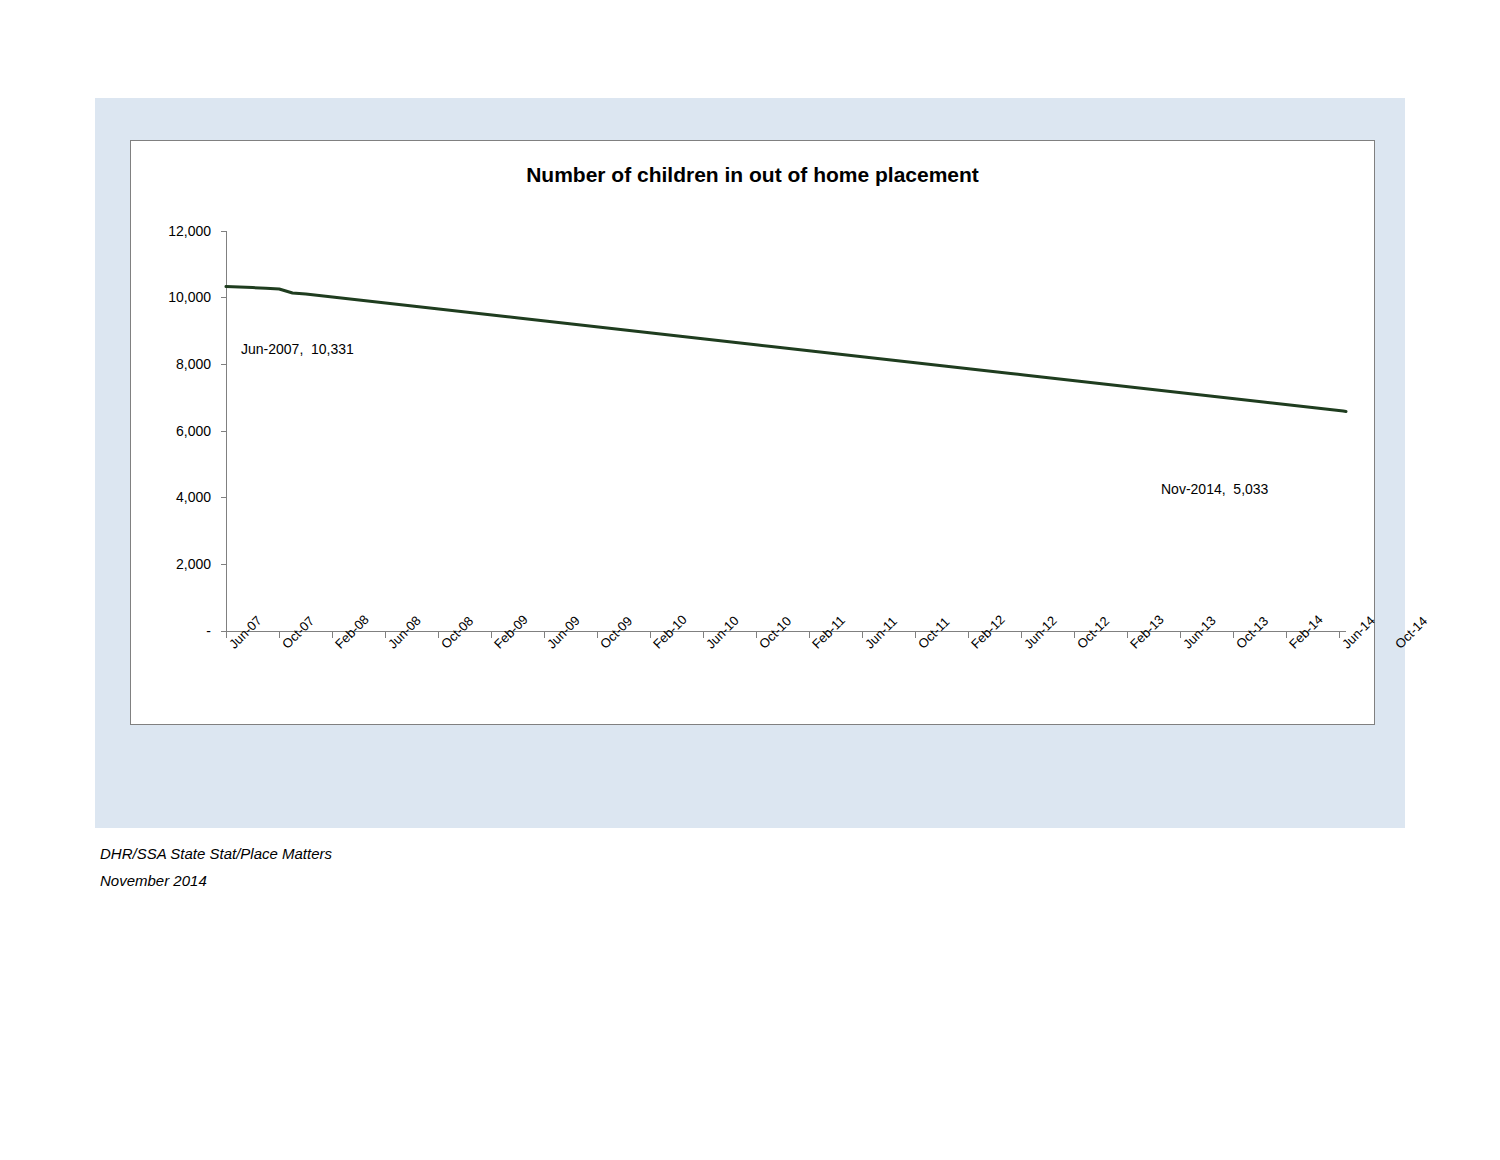Number of children in out of home placement
12,000
10,000
8,000
6,000
4,000
2,000
-
Jun-07
Oct-07
Feb-08
Jun-08
Oct-08
Feb-09
Jun-09
Oct-09
Feb-10
Jun-10
Oct-10
Feb-11
Jun-11
Oct-11
Feb-12
Jun-12
Oct-12
Feb-13
Jun-13
Oct-13
Feb-14
Jun-14
Oct-14
Jun-2007, 10,331
Nov-2014, 5,033
DHR/SSA State Stat/Place Matters
November 2014